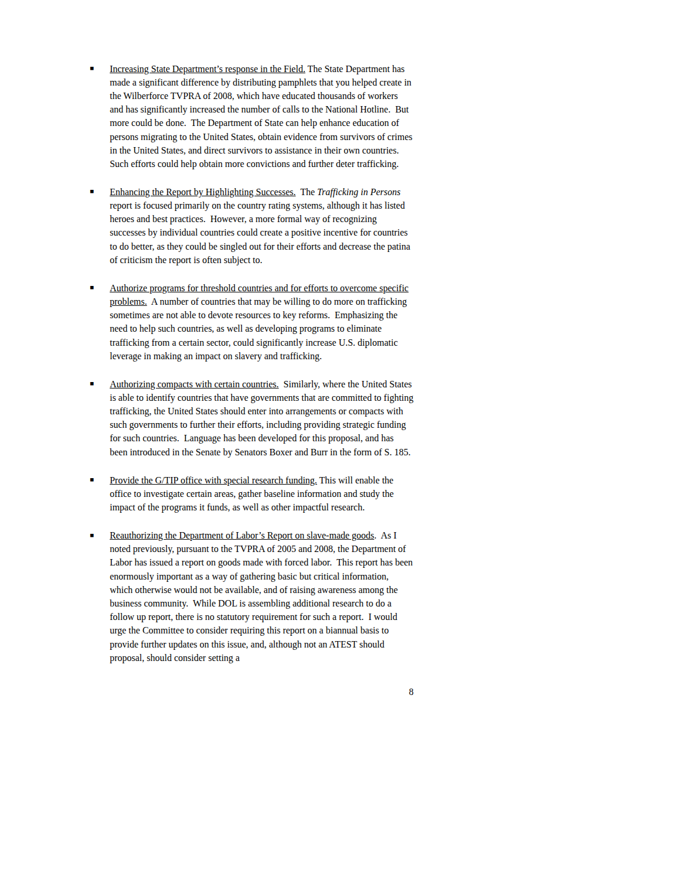Increasing State Department’s response in the Field. The State Department has made a significant difference by distributing pamphlets that you helped create in the Wilberforce TVPRA of 2008, which have educated thousands of workers and has significantly increased the number of calls to the National Hotline. But more could be done. The Department of State can help enhance education of persons migrating to the United States, obtain evidence from survivors of crimes in the United States, and direct survivors to assistance in their own countries. Such efforts could help obtain more convictions and further deter trafficking.
Enhancing the Report by Highlighting Successes. The Trafficking in Persons report is focused primarily on the country rating systems, although it has listed heroes and best practices. However, a more formal way of recognizing successes by individual countries could create a positive incentive for countries to do better, as they could be singled out for their efforts and decrease the patina of criticism the report is often subject to.
Authorize programs for threshold countries and for efforts to overcome specific problems. A number of countries that may be willing to do more on trafficking sometimes are not able to devote resources to key reforms. Emphasizing the need to help such countries, as well as developing programs to eliminate trafficking from a certain sector, could significantly increase U.S. diplomatic leverage in making an impact on slavery and trafficking.
Authorizing compacts with certain countries. Similarly, where the United States is able to identify countries that have governments that are committed to fighting trafficking, the United States should enter into arrangements or compacts with such governments to further their efforts, including providing strategic funding for such countries. Language has been developed for this proposal, and has been introduced in the Senate by Senators Boxer and Burr in the form of S. 185.
Provide the G/TIP office with special research funding. This will enable the office to investigate certain areas, gather baseline information and study the impact of the programs it funds, as well as other impactful research.
Reauthorizing the Department of Labor’s Report on slave-made goods. As I noted previously, pursuant to the TVPRA of 2005 and 2008, the Department of Labor has issued a report on goods made with forced labor. This report has been enormously important as a way of gathering basic but critical information, which otherwise would not be available, and of raising awareness among the business community. While DOL is assembling additional research to do a follow up report, there is no statutory requirement for such a report. I would urge the Committee to consider requiring this report on a biannual basis to provide further updates on this issue, and, although not an ATEST should proposal, should consider setting a
8